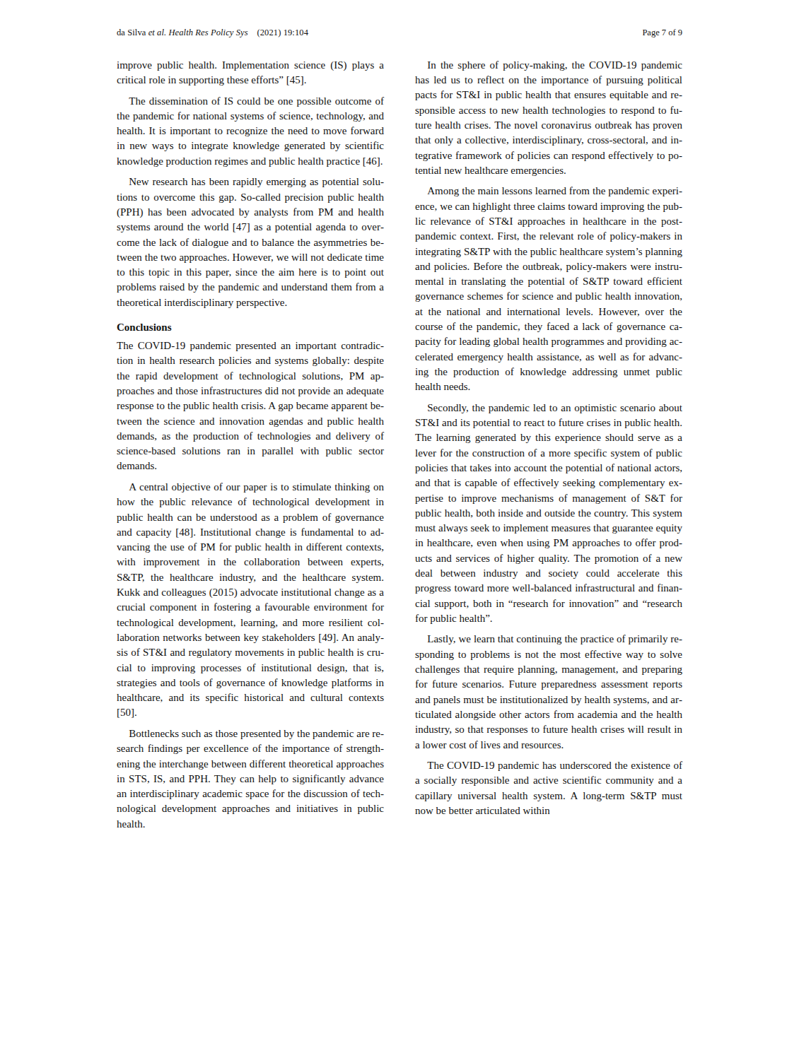da Silva et al. Health Res Policy Sys (2021) 19:104
Page 7 of 9
improve public health. Implementation science (IS) plays a critical role in supporting these efforts” [45].
The dissemination of IS could be one possible outcome of the pandemic for national systems of science, technology, and health. It is important to recognize the need to move forward in new ways to integrate knowledge generated by scientific knowledge production regimes and public health practice [46].
New research has been rapidly emerging as potential solutions to overcome this gap. So-called precision public health (PPH) has been advocated by analysts from PM and health systems around the world [47] as a potential agenda to overcome the lack of dialogue and to balance the asymmetries between the two approaches. However, we will not dedicate time to this topic in this paper, since the aim here is to point out problems raised by the pandemic and understand them from a theoretical interdisciplinary perspective.
Conclusions
The COVID-19 pandemic presented an important contradiction in health research policies and systems globally: despite the rapid development of technological solutions, PM approaches and those infrastructures did not provide an adequate response to the public health crisis. A gap became apparent between the science and innovation agendas and public health demands, as the production of technologies and delivery of science-based solutions ran in parallel with public sector demands.
A central objective of our paper is to stimulate thinking on how the public relevance of technological development in public health can be understood as a problem of governance and capacity [48]. Institutional change is fundamental to advancing the use of PM for public health in different contexts, with improvement in the collaboration between experts, S&TP, the healthcare industry, and the healthcare system. Kukk and colleagues (2015) advocate institutional change as a crucial component in fostering a favourable environment for technological development, learning, and more resilient collaboration networks between key stakeholders [49]. An analysis of ST&I and regulatory movements in public health is crucial to improving processes of institutional design, that is, strategies and tools of governance of knowledge platforms in healthcare, and its specific historical and cultural contexts [50].
Bottlenecks such as those presented by the pandemic are research findings per excellence of the importance of strengthening the interchange between different theoretical approaches in STS, IS, and PPH. They can help to significantly advance an interdisciplinary academic space for the discussion of technological development approaches and initiatives in public health.
In the sphere of policy-making, the COVID-19 pandemic has led us to reflect on the importance of pursuing political pacts for ST&I in public health that ensures equitable and responsible access to new health technologies to respond to future health crises. The novel coronavirus outbreak has proven that only a collective, interdisciplinary, cross-sectoral, and integrative framework of policies can respond effectively to potential new healthcare emergencies.
Among the main lessons learned from the pandemic experience, we can highlight three claims toward improving the public relevance of ST&I approaches in healthcare in the post-pandemic context. First, the relevant role of policy-makers in integrating S&TP with the public healthcare system’s planning and policies. Before the outbreak, policy-makers were instrumental in translating the potential of S&TP toward efficient governance schemes for science and public health innovation, at the national and international levels. However, over the course of the pandemic, they faced a lack of governance capacity for leading global health programmes and providing accelerated emergency health assistance, as well as for advancing the production of knowledge addressing unmet public health needs.
Secondly, the pandemic led to an optimistic scenario about ST&I and its potential to react to future crises in public health. The learning generated by this experience should serve as a lever for the construction of a more specific system of public policies that takes into account the potential of national actors, and that is capable of effectively seeking complementary expertise to improve mechanisms of management of S&T for public health, both inside and outside the country. This system must always seek to implement measures that guarantee equity in healthcare, even when using PM approaches to offer products and services of higher quality. The promotion of a new deal between industry and society could accelerate this progress toward more well-balanced infrastructural and financial support, both in “research for innovation” and “research for public health”.
Lastly, we learn that continuing the practice of primarily responding to problems is not the most effective way to solve challenges that require planning, management, and preparing for future scenarios. Future preparedness assessment reports and panels must be institutionalized by health systems, and articulated alongside other actors from academia and the health industry, so that responses to future health crises will result in a lower cost of lives and resources.
The COVID-19 pandemic has underscored the existence of a socially responsible and active scientific community and a capillary universal health system. A long-term S&TP must now be better articulated within